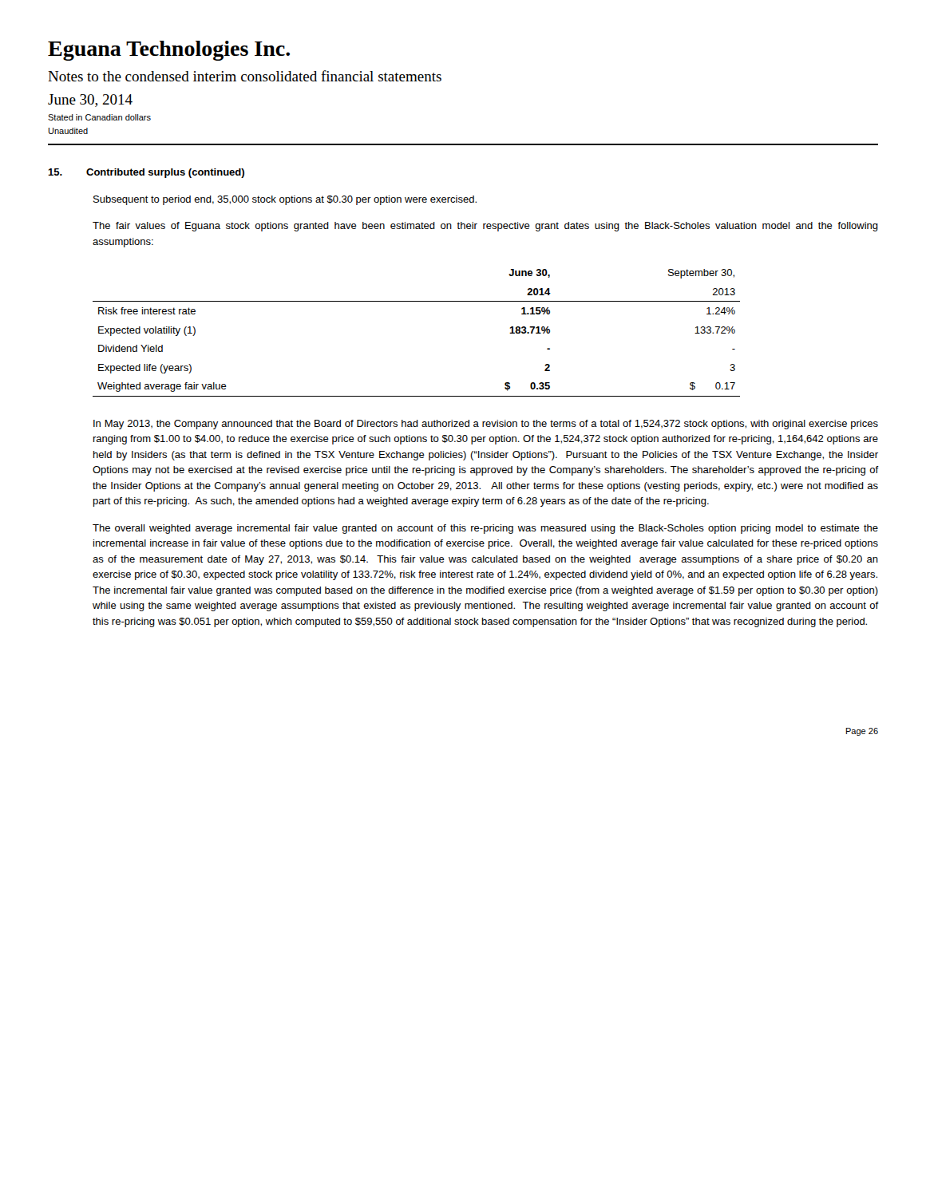Eguana Technologies Inc.
Notes to the condensed interim consolidated financial statements
June 30, 2014
Stated in Canadian dollars
Unaudited
15. Contributed surplus (continued)
Subsequent to period end, 35,000 stock options at $0.30 per option were exercised.
The fair values of Eguana stock options granted have been estimated on their respective grant dates using the Black-Scholes valuation model and the following assumptions:
| | June 30, | September 30, |
| --- | --- | --- |
| | 2014 | 2013 |
| Risk free interest rate | 1.15% | 1.24% |
| Expected volatility (1) | 183.71% | 133.72% |
| Dividend Yield | - | - |
| Expected life (years) | 2 | 3 |
| Weighted average fair value | $ 0.35 | $ 0.17 |
In May 2013, the Company announced that the Board of Directors had authorized a revision to the terms of a total of 1,524,372 stock options, with original exercise prices ranging from $1.00 to $4.00, to reduce the exercise price of such options to $0.30 per option. Of the 1,524,372 stock option authorized for re-pricing, 1,164,642 options are held by Insiders (as that term is defined in the TSX Venture Exchange policies) (“Insider Options”). Pursuant to the Policies of the TSX Venture Exchange, the Insider Options may not be exercised at the revised exercise price until the re-pricing is approved by the Company’s shareholders. The shareholder’s approved the re-pricing of the Insider Options at the Company’s annual general meeting on October 29, 2013. All other terms for these options (vesting periods, expiry, etc.) were not modified as part of this re-pricing. As such, the amended options had a weighted average expiry term of 6.28 years as of the date of the re-pricing.
The overall weighted average incremental fair value granted on account of this re-pricing was measured using the Black-Scholes option pricing model to estimate the incremental increase in fair value of these options due to the modification of exercise price. Overall, the weighted average fair value calculated for these re-priced options as of the measurement date of May 27, 2013, was $0.14. This fair value was calculated based on the weighted average assumptions of a share price of $0.20 an exercise price of $0.30, expected stock price volatility of 133.72%, risk free interest rate of 1.24%, expected dividend yield of 0%, and an expected option life of 6.28 years. The incremental fair value granted was computed based on the difference in the modified exercise price (from a weighted average of $1.59 per option to $0.30 per option) while using the same weighted average assumptions that existed as previously mentioned. The resulting weighted average incremental fair value granted on account of this re-pricing was $0.051 per option, which computed to $59,550 of additional stock based compensation for the “Insider Options” that was recognized during the period.
Page 26